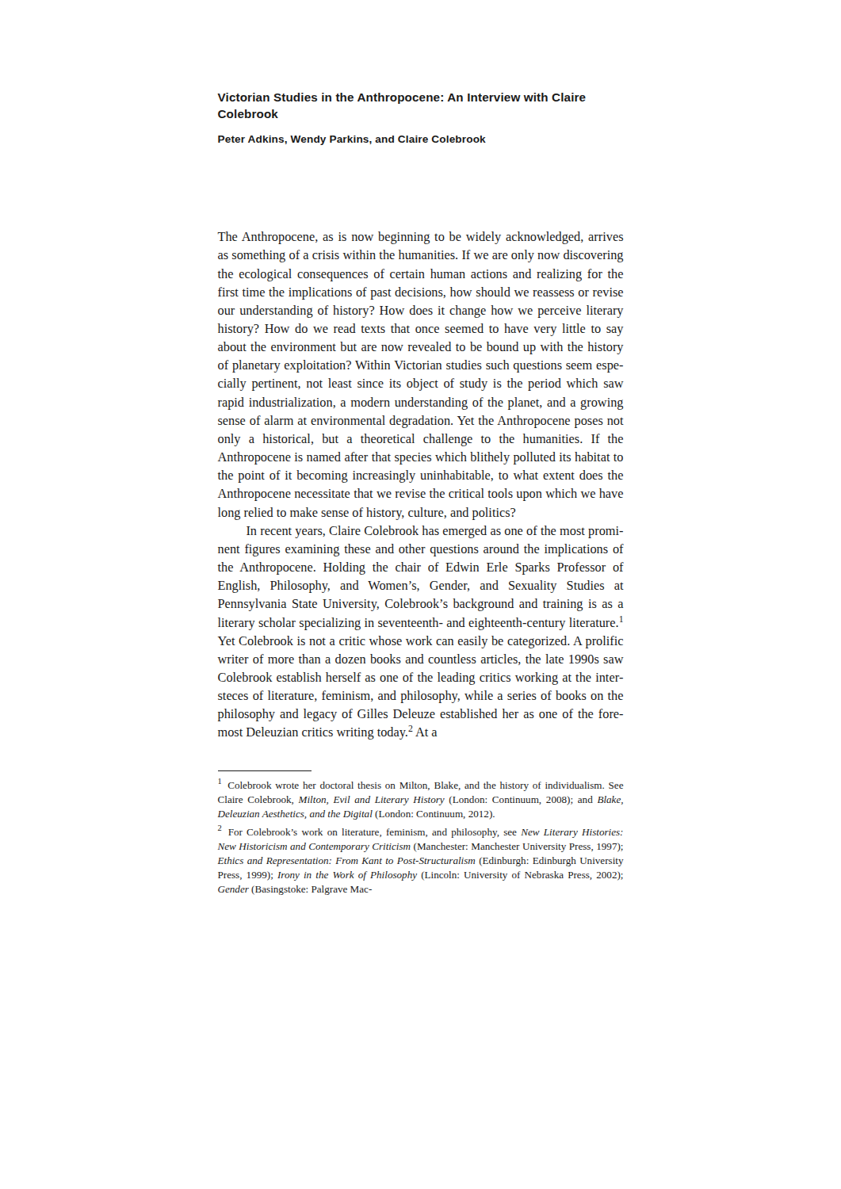Victorian Studies in the Anthropocene: An Interview with Claire Colebrook
Peter Adkins, Wendy Parkins, and Claire Colebrook
The Anthropocene, as is now beginning to be widely acknowledged, arrives as something of a crisis within the humanities. If we are only now discovering the ecological consequences of certain human actions and realizing for the first time the implications of past decisions, how should we reassess or revise our understanding of history? How does it change how we perceive literary history? How do we read texts that once seemed to have very little to say about the environment but are now revealed to be bound up with the history of planetary exploitation? Within Victorian studies such questions seem especially pertinent, not least since its object of study is the period which saw rapid industrialization, a modern understanding of the planet, and a growing sense of alarm at environmental degradation. Yet the Anthropocene poses not only a historical, but a theoretical challenge to the humanities. If the Anthropocene is named after that species which blithely polluted its habitat to the point of it becoming increasingly uninhabitable, to what extent does the Anthropocene necessitate that we revise the critical tools upon which we have long relied to make sense of history, culture, and politics?
In recent years, Claire Colebrook has emerged as one of the most prominent figures examining these and other questions around the implications of the Anthropocene. Holding the chair of Edwin Erle Sparks Professor of English, Philosophy, and Women’s, Gender, and Sexuality Studies at Pennsylvania State University, Colebrook’s background and training is as a literary scholar specializing in seventeenth- and eighteenth-century literature.1 Yet Colebrook is not a critic whose work can easily be categorized. A prolific writer of more than a dozen books and countless articles, the late 1990s saw Colebrook establish herself as one of the leading critics working at the intersteces of literature, feminism, and philosophy, while a series of books on the philosophy and legacy of Gilles Deleuze established her as one of the foremost Deleuzian critics writing today.2 At a
1 Colebrook wrote her doctoral thesis on Milton, Blake, and the history of individualism. See Claire Colebrook, Milton, Evil and Literary History (London: Continuum, 2008); and Blake, Deleuzian Aesthetics, and the Digital (London: Continuum, 2012).
2 For Colebrook’s work on literature, feminism, and philosophy, see New Literary Histories: New Historicism and Contemporary Criticism (Manchester: Manchester University Press, 1997); Ethics and Representation: From Kant to Post-Structuralism (Edinburgh: Edinburgh University Press, 1999); Irony in the Work of Philosophy (Lincoln: University of Nebraska Press, 2002); Gender (Basingstoke: Palgrave Mac-